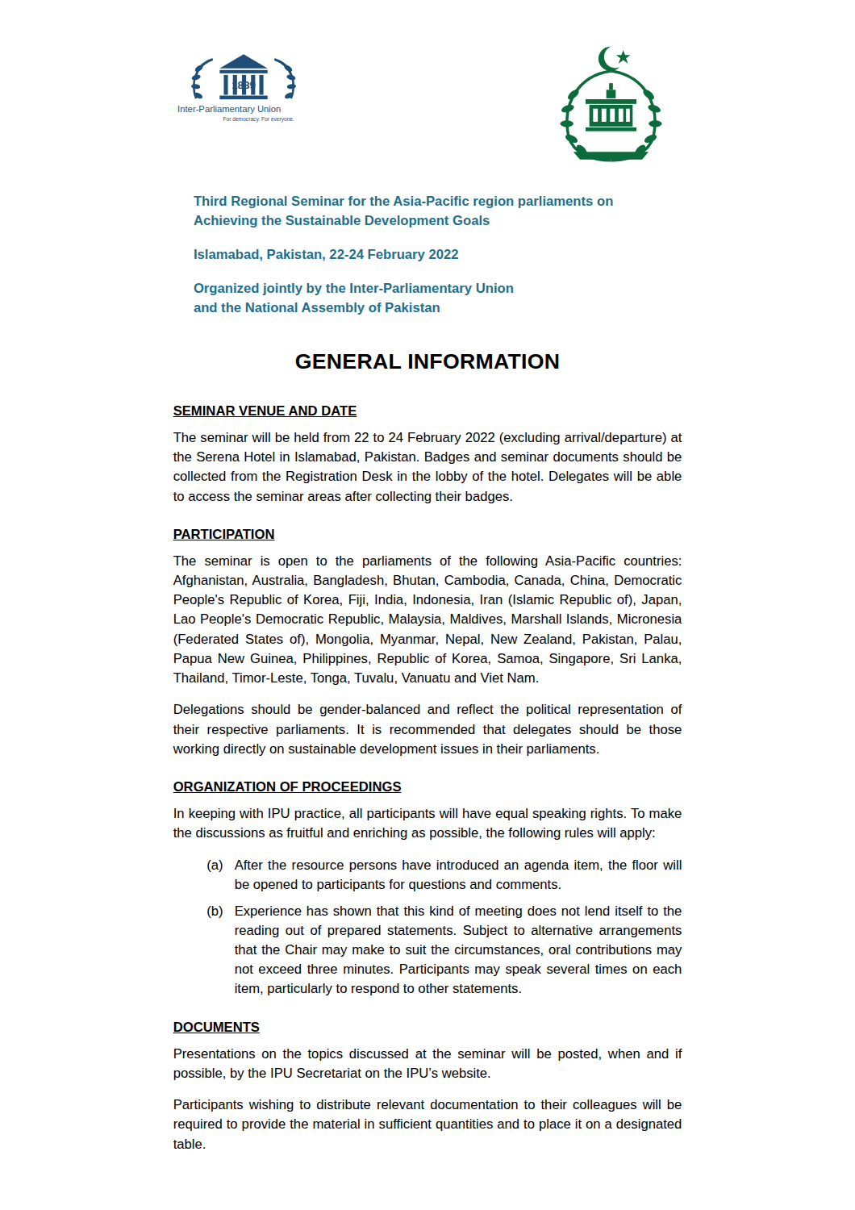1889 Inter-Parliamentary Union For democracy. For everyone.
Third Regional Seminar for the Asia-Pacific region parliaments on
Achieving the Sustainable Development Goals
Islamabad, Pakistan, 22-24 February 2022
Organized jointly by the Inter-Parliamentary Union
and the National Assembly of Pakistan
GENERAL INFORMATION
Seminar venue and date
The seminar will be held from 22 to 24 February 2022 (excluding arrival/departure) at the Serena Hotel in Islamabad, Pakistan. Badges and seminar documents should be collected from the Registration Desk in the lobby of the hotel. Delegates will be able to access the seminar areas after collecting their badges.
Participation
The seminar is open to the parliaments of the following Asia-Pacific countries: Afghanistan, Australia, Bangladesh, Bhutan, Cambodia, Canada, China, Democratic People's Republic of Korea, Fiji, India, Indonesia, Iran (Islamic Republic of), Japan, Lao People's Democratic Republic, Malaysia, Maldives, Marshall Islands, Micronesia (Federated States of), Mongolia, Myanmar, Nepal, New Zealand, Pakistan, Palau, Papua New Guinea, Philippines, Republic of Korea, Samoa, Singapore, Sri Lanka, Thailand, Timor-Leste, Tonga, Tuvalu, Vanuatu and Viet Nam.
Delegations should be gender-balanced and reflect the political representation of their respective parliaments. It is recommended that delegates should be those working directly on sustainable development issues in their parliaments.
Organization of proceedings
In keeping with IPU practice, all participants will have equal speaking rights. To make the discussions as fruitful and enriching as possible, the following rules will apply:
(a) After the resource persons have introduced an agenda item, the floor will be opened to participants for questions and comments.
(b) Experience has shown that this kind of meeting does not lend itself to the reading out of prepared statements. Subject to alternative arrangements that the Chair may make to suit the circumstances, oral contributions may not exceed three minutes. Participants may speak several times on each item, particularly to respond to other statements.
Documents
Presentations on the topics discussed at the seminar will be posted, when and if possible, by the IPU Secretariat on the IPU’s website.
Participants wishing to distribute relevant documentation to their colleagues will be required to provide the material in sufficient quantities and to place it on a designated table.